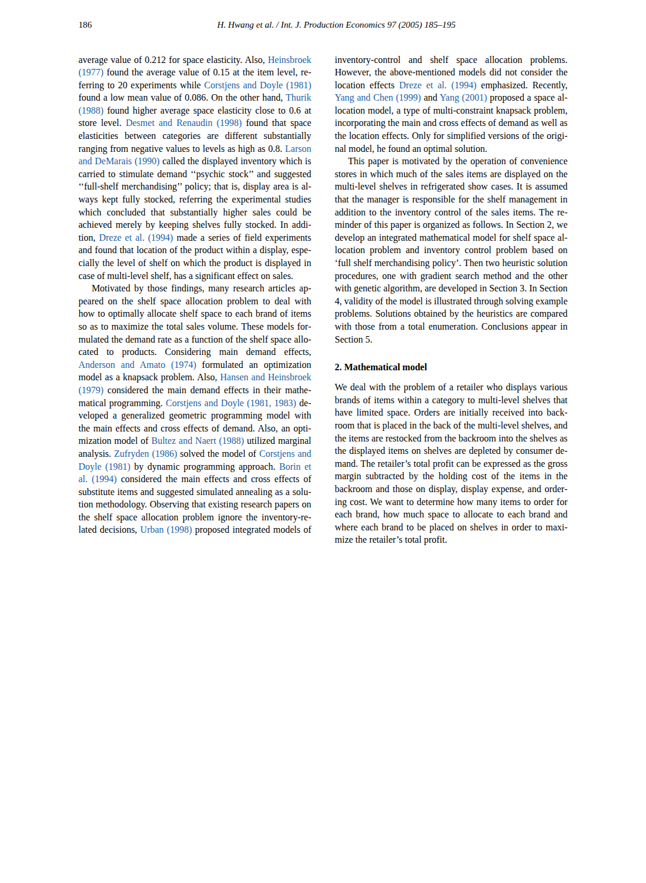186 H. Hwang et al. / Int. J. Production Economics 97 (2005) 185–195
average value of 0.212 for space elasticity. Also, Heinsbroek (1977) found the average value of 0.15 at the item level, referring to 20 experiments while Corstjens and Doyle (1981) found a low mean value of 0.086. On the other hand, Thurik (1988) found higher average space elasticity close to 0.6 at store level. Desmet and Renaudin (1998) found that space elasticities between categories are different substantially ranging from negative values to levels as high as 0.8. Larson and DeMarais (1990) called the displayed inventory which is carried to stimulate demand ‘‘psychic stock’’ and suggested ‘‘full-shelf merchandising’’ policy; that is, display area is always kept fully stocked, referring the experimental studies which concluded that substantially higher sales could be achieved merely by keeping shelves fully stocked. In addition, Dreze et al. (1994) made a series of field experiments and found that location of the product within a display, especially the level of shelf on which the product is displayed in case of multi-level shelf, has a significant effect on sales.
Motivated by those findings, many research articles appeared on the shelf space allocation problem to deal with how to optimally allocate shelf space to each brand of items so as to maximize the total sales volume. These models formulated the demand rate as a function of the shelf space allocated to products. Considering main demand effects, Anderson and Amato (1974) formulated an optimization model as a knapsack problem. Also, Hansen and Heinsbroek (1979) considered the main demand effects in their mathematical programming. Corstjens and Doyle (1981, 1983) developed a generalized geometric programming model with the main effects and cross effects of demand. Also, an optimization model of Bultez and Naert (1988) utilized marginal analysis. Zufryden (1986) solved the model of Corstjens and Doyle (1981) by dynamic programming approach. Borin et al. (1994) considered the main effects and cross effects of substitute items and suggested simulated annealing as a solution methodology. Observing that existing research papers on the shelf space allocation problem ignore the inventory-related decisions, Urban (1998) proposed integrated models of inventory-control and shelf space allocation problems. However, the above-mentioned models did not consider the location effects Dreze et al. (1994) emphasized. Recently, Yang and Chen (1999) and Yang (2001) proposed a space allocation model, a type of multi-constraint knapsack problem, incorporating the main and cross effects of demand as well as the location effects. Only for simplified versions of the original model, he found an optimal solution.
This paper is motivated by the operation of convenience stores in which much of the sales items are displayed on the multi-level shelves in refrigerated show cases. It is assumed that the manager is responsible for the shelf management in addition to the inventory control of the sales items. The reminder of this paper is organized as follows. In Section 2, we develop an integrated mathematical model for shelf space allocation problem and inventory control problem based on ‘full shelf merchandising policy’. Then two heuristic solution procedures, one with gradient search method and the other with genetic algorithm, are developed in Section 3. In Section 4, validity of the model is illustrated through solving example problems. Solutions obtained by the heuristics are compared with those from a total enumeration. Conclusions appear in Section 5.
2. Mathematical model
We deal with the problem of a retailer who displays various brands of items within a category to multi-level shelves that have limited space. Orders are initially received into backroom that is placed in the back of the multi-level shelves, and the items are restocked from the backroom into the shelves as the displayed items on shelves are depleted by consumer demand. The retailer’s total profit can be expressed as the gross margin subtracted by the holding cost of the items in the backroom and those on display, display expense, and ordering cost. We want to determine how many items to order for each brand, how much space to allocate to each brand and where each brand to be placed on shelves in order to maximize the retailer’s total profit.